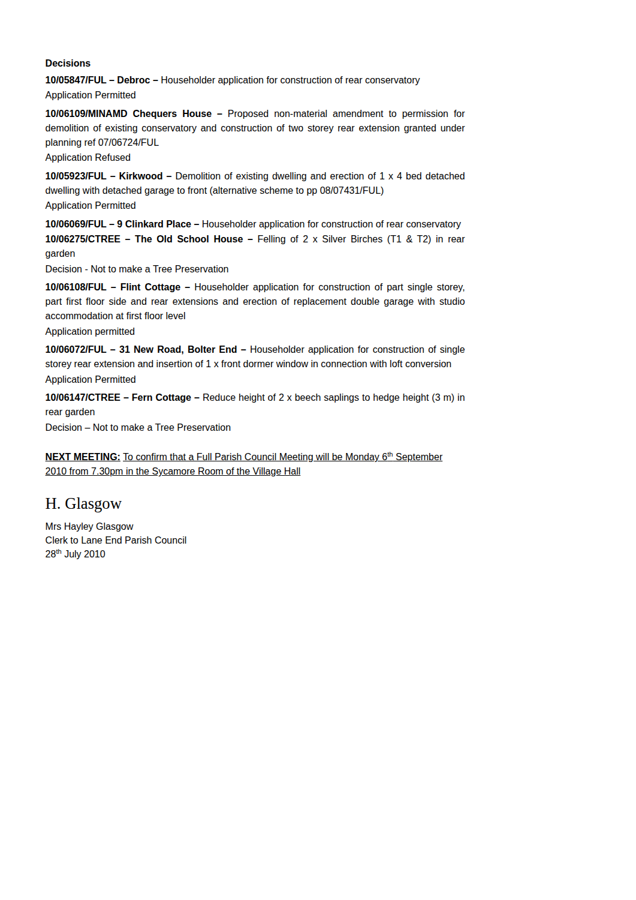Decisions
10/05847/FUL – Debroc – Householder application for construction of rear conservatory
Application Permitted
10/06109/MINAMD Chequers House – Proposed non-material amendment to permission for demolition of existing conservatory and construction of two storey rear extension granted under planning ref 07/06724/FUL
Application Refused
10/05923/FUL – Kirkwood – Demolition of existing dwelling and erection of 1 x 4 bed detached dwelling with detached garage to front (alternative scheme to pp 08/07431/FUL)
Application Permitted
10/06069/FUL – 9 Clinkard Place – Householder application for construction of rear conservatory
10/06275/CTREE – The Old School House – Felling of 2 x Silver Birches (T1 & T2) in rear garden
Decision - Not to make a Tree Preservation
10/06108/FUL – Flint Cottage – Householder application for construction of part single storey, part first floor side and rear extensions and erection of replacement double garage with studio accommodation at first floor level
Application permitted
10/06072/FUL – 31 New Road, Bolter End – Householder application for construction of single storey rear extension and insertion of 1 x front dormer window in connection with loft conversion
Application Permitted
10/06147/CTREE – Fern Cottage – Reduce height of 2 x beech saplings to hedge height (3 m) in rear garden
Decision – Not to make a Tree Preservation
NEXT MEETING: To confirm that a Full Parish Council Meeting will be Monday 6th September 2010 from 7.30pm in the Sycamore Room of the Village Hall
H. Glasgow
Mrs Hayley Glasgow
Clerk to Lane End Parish Council
28th July 2010